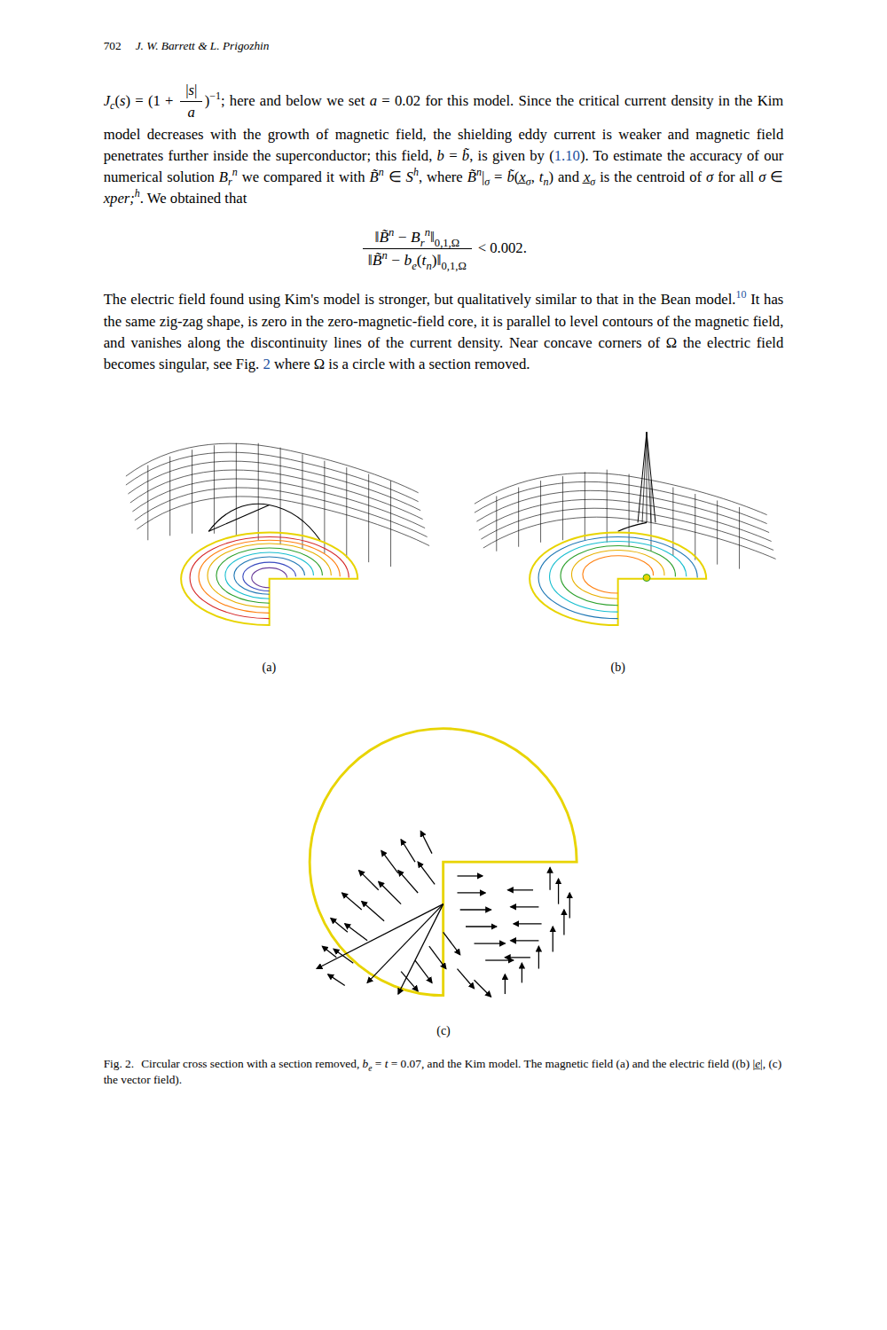702 J. W. Barrett & L. Prigozhin
Jc(s) = (1 + |s|a)−1; here and below we set a = 0.02 for this model. Since the critical current density in the Kim model decreases with the growth of magnetic field, the shielding eddy current is weaker and magnetic field penetrates further inside the superconductor; this field, b = b̃, is given by (1.10). To estimate the accuracy of our numerical solution Brn we compared it with B̃n ∈ Sh, where B̃n|σ = b̃(x̲σ, tn) and x̲σ is the centroid of σ for all σ ∈ xper;h. We obtained that
‖B̃n − Brn‖0,1,Ω ‖B̃n − be(tn)‖0,1,Ω < 0.002.
The electric field found using Kim's model is stronger, but qualitatively similar to that in the Bean model.10 It has the same zig-zag shape, is zero in the zero-magnetic-field core, it is parallel to level contours of the magnetic field, and vanishes along the discontinuity lines of the current density. Near concave corners of Ω the electric field becomes singular, see Fig. 2 where Ω is a circle with a section removed.
(a)
(b)
(c)
Fig. 2. Circular cross section with a section removed, be = t = 0.07, and the Kim model. The magnetic field (a) and the electric field ((b) |e̲|, (c) the vector field).